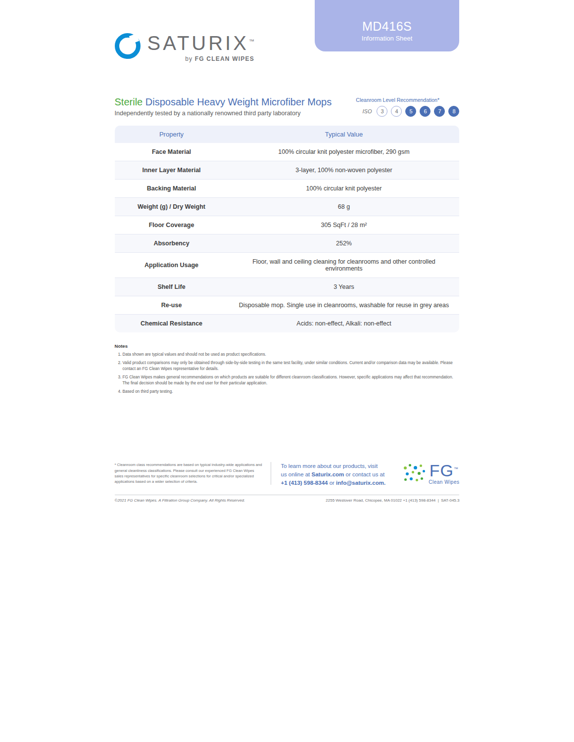MD416S
Information Sheet
SATURIX™
by FG CLEAN WIPES
Sterile Disposable Heavy Weight Microfiber Mops
Independently tested by a nationally renowned third party laboratory
Cleanroom Level Recommendation*
ISO 3 4 5 6 7 8
| Property | Typical Value |
| --- | --- |
| Face Material | 100% circular knit polyester microfiber, 290 gsm |
| Inner Layer Material | 3-layer, 100% non-woven polyester |
| Backing Material | 100% circular knit polyester |
| Weight (g) / Dry Weight | 68 g |
| Floor Coverage | 305 SqFt / 28 m² |
| Absorbency | 252% |
| Application Usage | Floor, wall and ceiling cleaning for cleanrooms and other controlled environments |
| Shelf Life | 3 Years |
| Re-use | Disposable mop. Single use in cleanrooms, washable for reuse in grey areas |
| Chemical Resistance | Acids: non-effect, Alkali: non-effect |
Notes
Data shown are typical values and should not be used as product specifications.
Valid product comparisons may only be obtained through side-by-side testing in the same test facility, under similar conditions. Current and/or comparison data may be available. Please contact an FG Clean Wipes representative for details.
FG Clean Wipes makes general recommendations on which products are suitable for different cleanroom classifications. However, specific applications may affect that recommendation. The final decision should be made by the end user for their particular application.
Based on third party testing.
* Cleanroom class recommendations are based on typical industry-wide applications and general cleanliness classifications. Please consult our experienced FG Clean Wipes sales representatives for specific cleanroom selections for critical and/or specialized applications based on a wider selection of criteria.
To learn more about our products, visit
us online at Saturix.com or contact us at
+1 (413) 598-8344 or info@saturix.com.
FG™
Clean Wipes
©2021 FG Clean Wipes. A Filtration Group Company. All Rights Reserved.
2255 Westover Road, Chicopee, MA 01022 +1 (413) 598-8344 | SAT-045.3